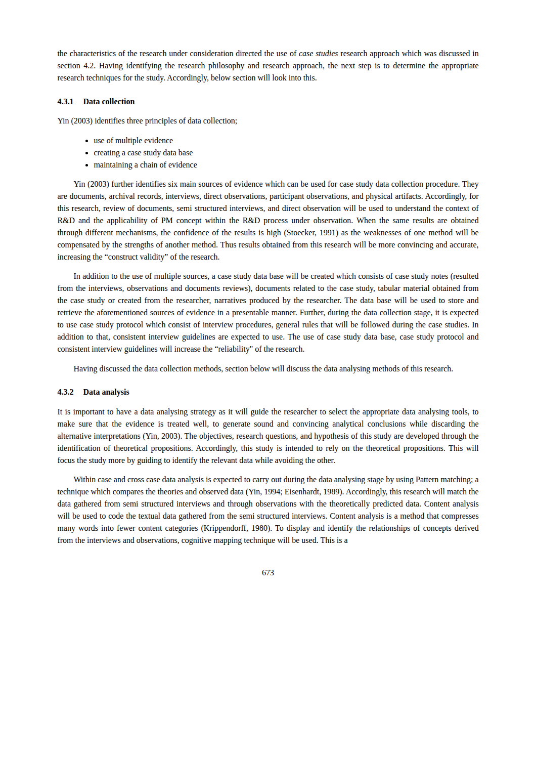the characteristics of the research under consideration directed the use of case studies research approach which was discussed in section 4.2. Having identifying the research philosophy and research approach, the next step is to determine the appropriate research techniques for the study. Accordingly, below section will look into this.
4.3.1 Data collection
Yin (2003) identifies three principles of data collection;
use of multiple evidence
creating a case study data base
maintaining a chain of evidence
Yin (2003) further identifies six main sources of evidence which can be used for case study data collection procedure. They are documents, archival records, interviews, direct observations, participant observations, and physical artifacts. Accordingly, for this research, review of documents, semi structured interviews, and direct observation will be used to understand the context of R&D and the applicability of PM concept within the R&D process under observation. When the same results are obtained through different mechanisms, the confidence of the results is high (Stoecker, 1991) as the weaknesses of one method will be compensated by the strengths of another method. Thus results obtained from this research will be more convincing and accurate, increasing the “construct validity” of the research.
In addition to the use of multiple sources, a case study data base will be created which consists of case study notes (resulted from the interviews, observations and documents reviews), documents related to the case study, tabular material obtained from the case study or created from the researcher, narratives produced by the researcher. The data base will be used to store and retrieve the aforementioned sources of evidence in a presentable manner. Further, during the data collection stage, it is expected to use case study protocol which consist of interview procedures, general rules that will be followed during the case studies. In addition to that, consistent interview guidelines are expected to use. The use of case study data base, case study protocol and consistent interview guidelines will increase the “reliability" of the research.
Having discussed the data collection methods, section below will discuss the data analysing methods of this research.
4.3.2 Data analysis
It is important to have a data analysing strategy as it will guide the researcher to select the appropriate data analysing tools, to make sure that the evidence is treated well, to generate sound and convincing analytical conclusions while discarding the alternative interpretations (Yin, 2003). The objectives, research questions, and hypothesis of this study are developed through the identification of theoretical propositions. Accordingly, this study is intended to rely on the theoretical propositions. This will focus the study more by guiding to identify the relevant data while avoiding the other.
Within case and cross case data analysis is expected to carry out during the data analysing stage by using Pattern matching; a technique which compares the theories and observed data (Yin, 1994; Eisenhardt, 1989). Accordingly, this research will match the data gathered from semi structured interviews and through observations with the theoretically predicted data. Content analysis will be used to code the textual data gathered from the semi structured interviews. Content analysis is a method that compresses many words into fewer content categories (Krippendorff, 1980). To display and identify the relationships of concepts derived from the interviews and observations, cognitive mapping technique will be used. This is a
673